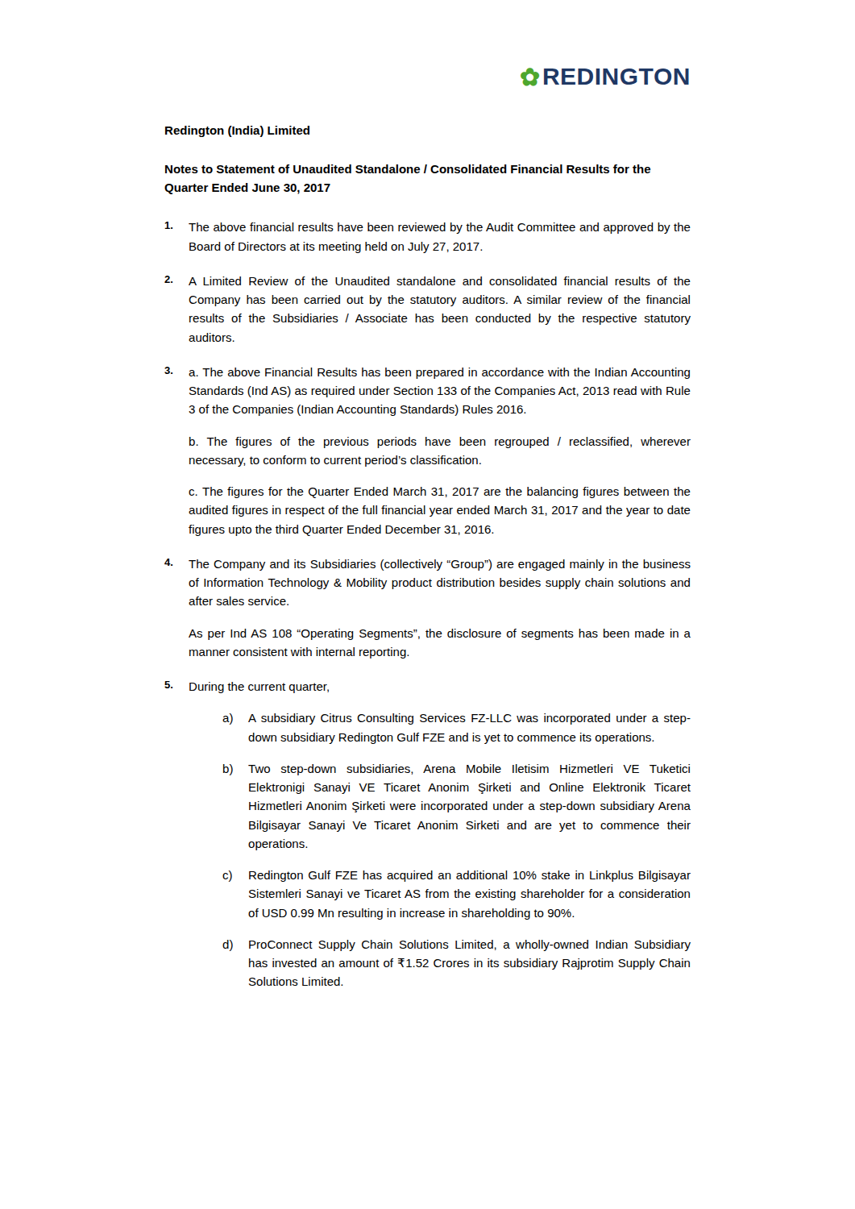✿REDINGTON
Redington (India) Limited
Notes to Statement of Unaudited Standalone / Consolidated Financial Results for the Quarter Ended June 30, 2017
The above financial results have been reviewed by the Audit Committee and approved by the Board of Directors at its meeting held on July 27, 2017.
A Limited Review of the Unaudited standalone and consolidated financial results of the Company has been carried out by the statutory auditors. A similar review of the financial results of the Subsidiaries / Associate has been conducted by the respective statutory auditors.
a. The above Financial Results has been prepared in accordance with the Indian Accounting Standards (Ind AS) as required under Section 133 of the Companies Act, 2013 read with Rule 3 of the Companies (Indian Accounting Standards) Rules 2016.
b. The figures of the previous periods have been regrouped / reclassified, wherever necessary, to conform to current period’s classification.
c. The figures for the Quarter Ended March 31, 2017 are the balancing figures between the audited figures in respect of the full financial year ended March 31, 2017 and the year to date figures upto the third Quarter Ended December 31, 2016.
The Company and its Subsidiaries (collectively “Group”) are engaged mainly in the business of Information Technology & Mobility product distribution besides supply chain solutions and after sales service.
As per Ind AS 108 “Operating Segments”, the disclosure of segments has been made in a manner consistent with internal reporting.
During the current quarter,
A subsidiary Citrus Consulting Services FZ-LLC was incorporated under a step-down subsidiary Redington Gulf FZE and is yet to commence its operations.
Two step-down subsidiaries, Arena Mobile Iletisim Hizmetleri VE Tuketici Elektronigi Sanayi VE Ticaret Anonim Şirketi and Online Elektronik Ticaret Hizmetleri Anonim Şirketi were incorporated under a step-down subsidiary Arena Bilgisayar Sanayi Ve Ticaret Anonim Sirketi and are yet to commence their operations.
Redington Gulf FZE has acquired an additional 10% stake in Linkplus Bilgisayar Sistemleri Sanayi ve Ticaret AS from the existing shareholder for a consideration of USD 0.99 Mn resulting in increase in shareholding to 90%.
ProConnect Supply Chain Solutions Limited, a wholly-owned Indian Subsidiary has invested an amount of ₹1.52 Crores in its subsidiary Rajprotim Supply Chain Solutions Limited.